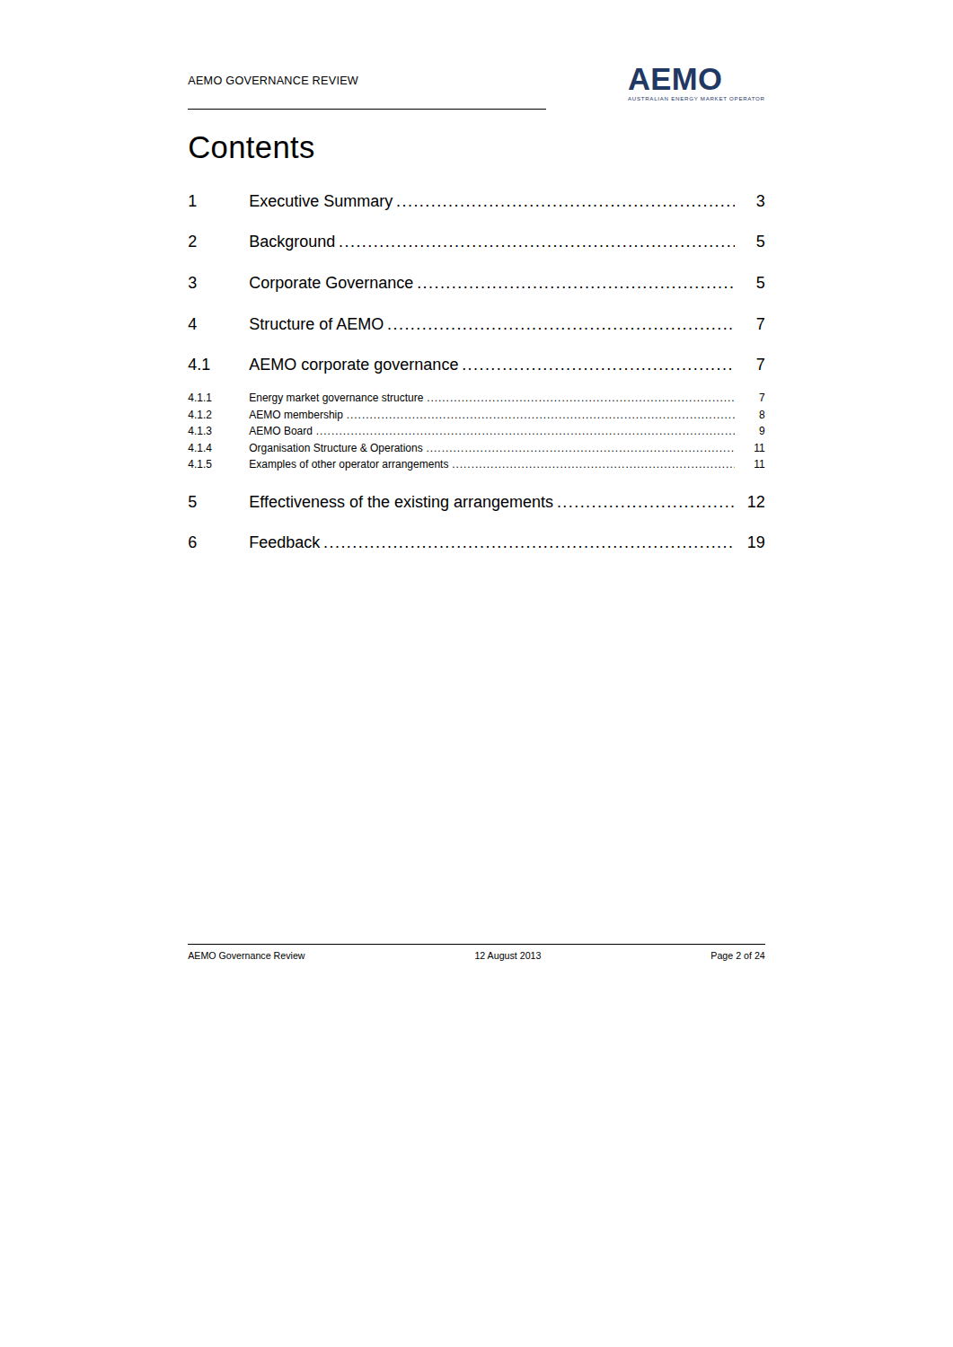AEMO GOVERNANCE REVIEW
AEMO
Australian Energy Market Operator
Contents
1 Executive Summary ........................................................................................... 3
2 Background ..................................................................................................... 5
3 Corporate Governance ..................................................................................... 5
4 Structure of AEMO .......................................................................................... 7
4.1 AEMO corporate governance ..................................................................................... 7
4.1.1 Energy market governance structure ........................................................................................... 7
4.1.2 AEMO membership ............................................................................................................... 8
4.1.3 AEMO Board ............................................................................................................................. 9
4.1.4 Organisation Structure & Operations ......................................................................................... 11
4.1.5 Examples of other operator arrangements ................................................................................ 11
5 Effectiveness of the existing arrangements ..................................................... 12
6 Feedback ....................................................................................................... 19
AEMO Governance Review
12 August 2013
Page 2 of 24